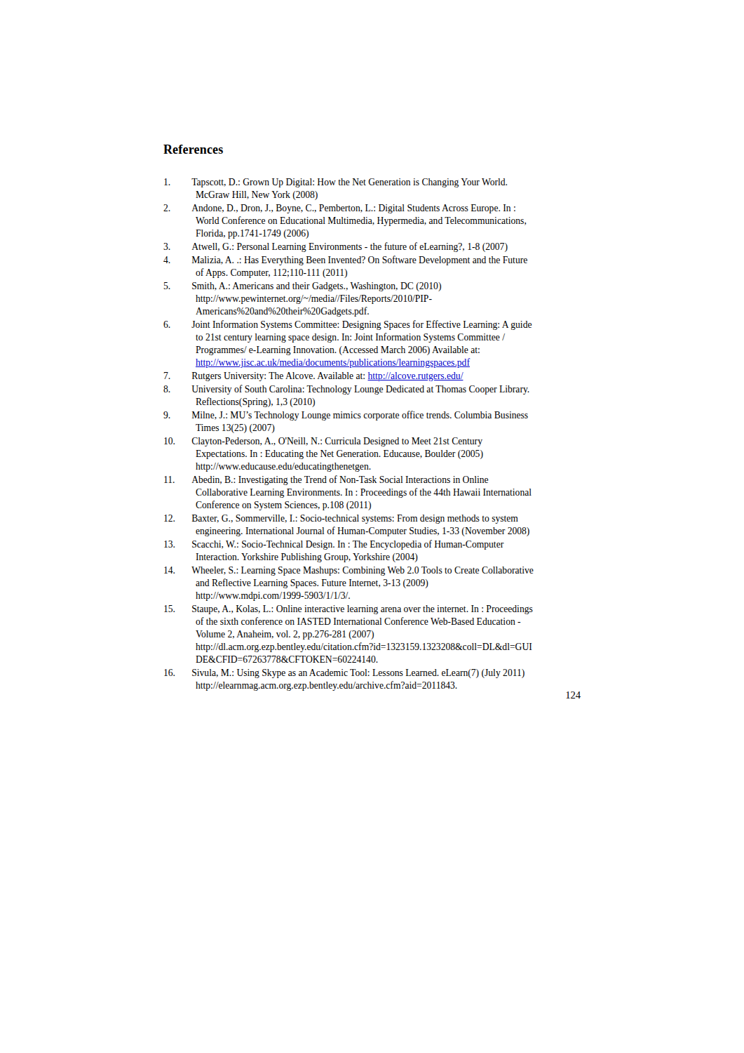References
1. Tapscott, D.: Grown Up Digital: How the Net Generation is Changing Your World.McGraw Hill, New York (2008)
2. Andone, D., Dron, J., Boyne, C., Pemberton, L.: Digital Students Across Europe. In :World Conference on Educational Multimedia, Hypermedia, and Telecommunications, Florida, pp.1741-1749 (2006)
3. Atwell, G.: Personal Learning Environments - the future of eLearning?, 1-8 (2007)
4. Malizia, A. .: Has Everything Been Invented? On Software Development and the Futureof Apps. Computer, 112;110-111 (2011)
5. Smith, A.: Americans and their Gadgets., Washington, DC (2010)http://www.pewinternet.org/~/media//Files/Reports/2010/PIP-Americans%20and%20their%20Gadgets.pdf.
6. Joint Information Systems Committee: Designing Spaces for Effective Learning: A guideto 21st century learning space design. In: Joint Information Systems Committee /Programmes/ e-Learning Innovation. (Accessed March 2006) Available at: http://www.jisc.ac.uk/media/documents/publications/learningspaces.pdf
7. Rutgers University: The Alcove. Available at: http://alcove.rutgers.edu/
8. University of South Carolina: Technology Lounge Dedicated at Thomas Cooper Library.Reflections(Spring), 1,3 (2010)
9. Milne, J.: MU’s Technology Lounge mimics corporate office trends. Columbia BusinessTimes 13(25) (2007)
10. Clayton-Pederson, A., O'Neill, N.: Curricula Designed to Meet 21st CenturyExpectations. In : Educating the Net Generation. Educause, Boulder (2005) http://www.educause.edu/educatingthenetgen.
11. Abedin, B.: Investigating the Trend of Non-Task Social Interactions in OnlineCollaborative Learning Environments. In : Proceedings of the 44th Hawaii International Conference on System Sciences, p.108 (2011)
12. Baxter, G., Sommerville, I.: Socio-technical systems: From design methods to systemengineering. International Journal of Human-Computer Studies, 1-33 (November 2008)
13. Scacchi, W.: Socio-Technical Design. In : The Encyclopedia of Human-ComputerInteraction. Yorkshire Publishing Group, Yorkshire (2004)
14. Wheeler, S.: Learning Space Mashups: Combining Web 2.0 Tools to Create Collaborativeand Reflective Learning Spaces. Future Internet, 3-13 (2009) http://www.mdpi.com/1999-5903/1/1/3/.
15. Staupe, A., Kolas, L.: Online interactive learning arena over the internet. In : Proceedingsof the sixth conference on IASTED International Conference Web-Based Education -Volume 2, Anaheim, vol. 2, pp.276-281 (2007) http://dl.acm.org.ezp.bentley.edu/citation.cfm?id=1323159.1323208&coll=DL&dl=GUI DE&CFID=67263778&CFTOKEN=60224140.
16. Sivula, M.: Using Skype as an Academic Tool: Lessons Learned. eLearn(7) (July 2011)http://elearnmag.acm.org.ezp.bentley.edu/archive.cfm?aid=2011843.
124